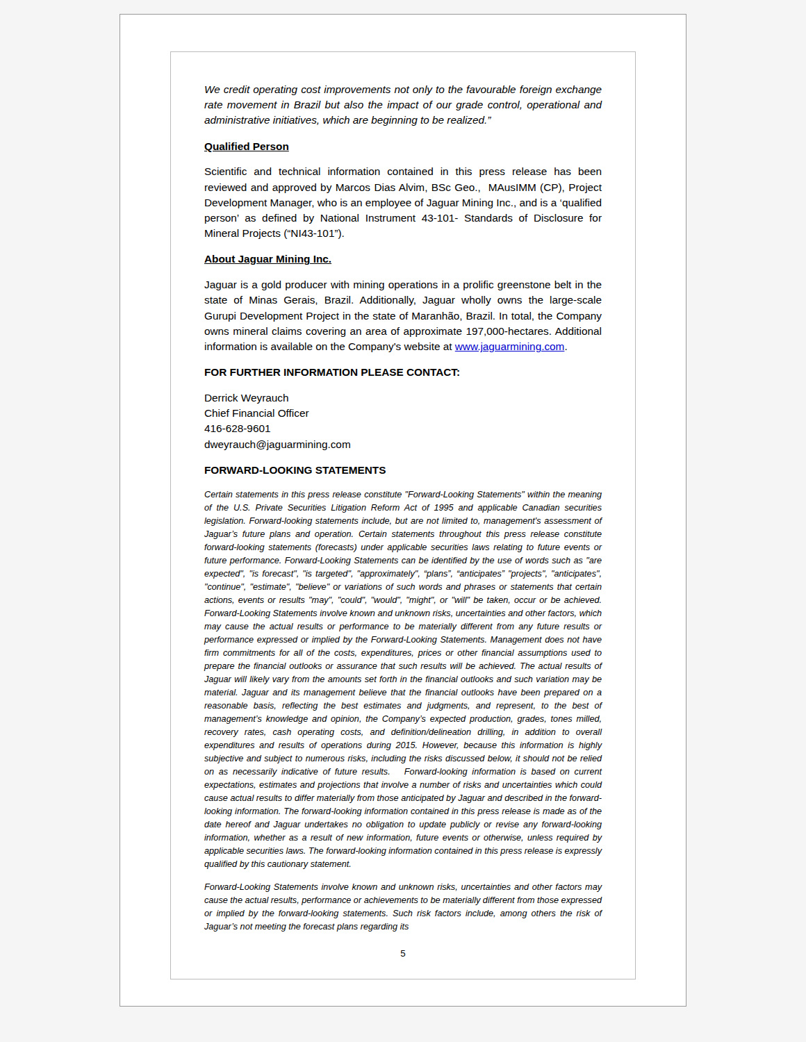We credit operating cost improvements not only to the favourable foreign exchange rate movement in Brazil but also the impact of our grade control, operational and administrative initiatives, which are beginning to be realized.”
Qualified Person
Scientific and technical information contained in this press release has been reviewed and approved by Marcos Dias Alvim, BSc Geo., MAusIMM (CP), Project Development Manager, who is an employee of Jaguar Mining Inc., and is a ‘qualified person’ as defined by National Instrument 43-101- Standards of Disclosure for Mineral Projects (“NI43-101”).
About Jaguar Mining Inc.
Jaguar is a gold producer with mining operations in a prolific greenstone belt in the state of Minas Gerais, Brazil. Additionally, Jaguar wholly owns the large-scale Gurupi Development Project in the state of Maranhão, Brazil. In total, the Company owns mineral claims covering an area of approximate 197,000-hectares. Additional information is available on the Company's website at www.jaguarmining.com.
FOR FURTHER INFORMATION PLEASE CONTACT:
Derrick Weyrauch
Chief Financial Officer
416-628-9601
dweyrauch@jaguarmining.com
FORWARD-LOOKING STATEMENTS
Certain statements in this press release constitute "Forward-Looking Statements" within the meaning of the U.S. Private Securities Litigation Reform Act of 1995 and applicable Canadian securities legislation. Forward-looking statements include, but are not limited to, management's assessment of Jaguar’s future plans and operation. Certain statements throughout this press release constitute forward-looking statements (forecasts) under applicable securities laws relating to future events or future performance. Forward-Looking Statements can be identified by the use of words such as "are expected", "is forecast", "is targeted", "approximately", “plans”, “anticipates” "projects", "anticipates", "continue", "estimate", "believe" or variations of such words and phrases or statements that certain actions, events or results "may", "could", "would", "might", or "will" be taken, occur or be achieved. Forward-Looking Statements involve known and unknown risks, uncertainties and other factors, which may cause the actual results or performance to be materially different from any future results or performance expressed or implied by the Forward-Looking Statements. Management does not have firm commitments for all of the costs, expenditures, prices or other financial assumptions used to prepare the financial outlooks or assurance that such results will be achieved. The actual results of Jaguar will likely vary from the amounts set forth in the financial outlooks and such variation may be material. Jaguar and its management believe that the financial outlooks have been prepared on a reasonable basis, reflecting the best estimates and judgments, and represent, to the best of management’s knowledge and opinion, the Company’s expected production, grades, tones milled, recovery rates, cash operating costs, and definition/delineation drilling, in addition to overall expenditures and results of operations during 2015. However, because this information is highly subjective and subject to numerous risks, including the risks discussed below, it should not be relied on as necessarily indicative of future results. Forward-looking information is based on current expectations, estimates and projections that involve a number of risks and uncertainties which could cause actual results to differ materially from those anticipated by Jaguar and described in the forward-looking information. The forward-looking information contained in this press release is made as of the date hereof and Jaguar undertakes no obligation to update publicly or revise any forward-looking information, whether as a result of new information, future events or otherwise, unless required by applicable securities laws. The forward-looking information contained in this press release is expressly qualified by this cautionary statement.
Forward-Looking Statements involve known and unknown risks, uncertainties and other factors may cause the actual results, performance or achievements to be materially different from those expressed or implied by the forward-looking statements. Such risk factors include, among others the risk of Jaguar’s not meeting the forecast plans regarding its
5